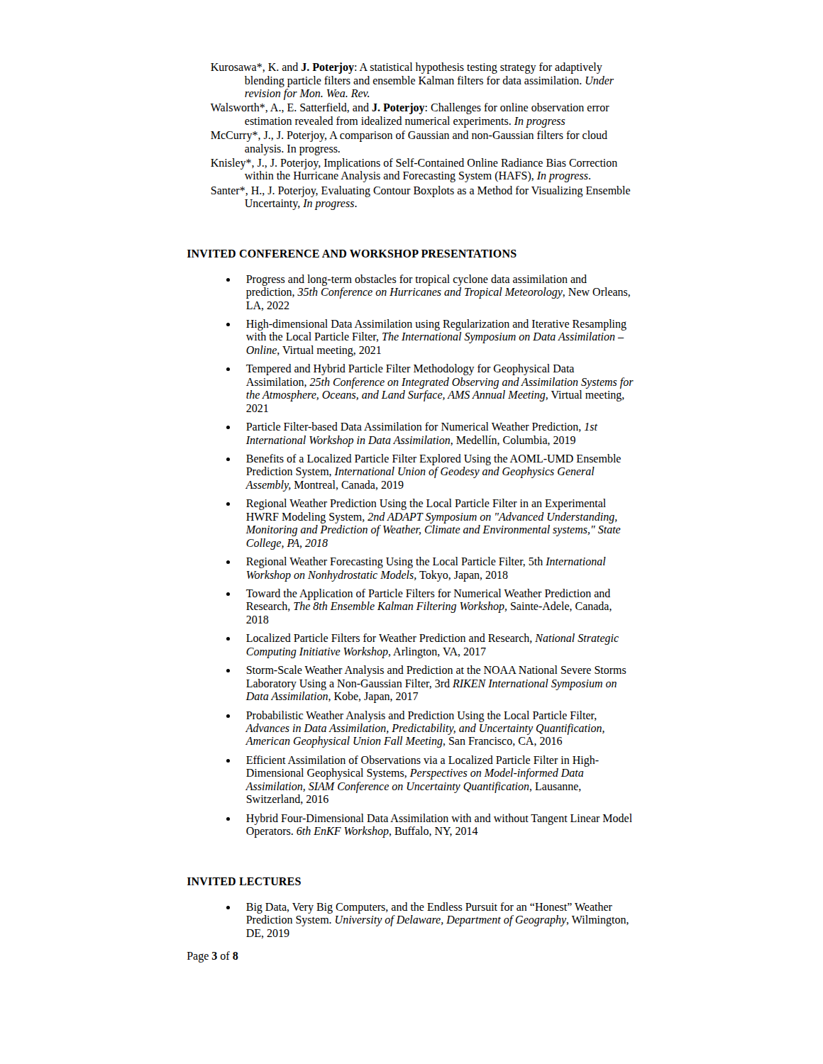Kurosawa*, K. and J. Poterjoy: A statistical hypothesis testing strategy for adaptively blending particle filters and ensemble Kalman filters for data assimilation. Under revision for Mon. Wea. Rev.
Walsworth*, A., E. Satterfield, and J. Poterjoy: Challenges for online observation error estimation revealed from idealized numerical experiments. In progress
McCurry*, J., J. Poterjoy, A comparison of Gaussian and non-Gaussian filters for cloud analysis. In progress.
Knisley*, J., J. Poterjoy, Implications of Self-Contained Online Radiance Bias Correction within the Hurricane Analysis and Forecasting System (HAFS), In progress.
Santer*, H., J. Poterjoy, Evaluating Contour Boxplots as a Method for Visualizing Ensemble Uncertainty, In progress.
Invited Conference and Workshop Presentations
Progress and long-term obstacles for tropical cyclone data assimilation and prediction, 35th Conference on Hurricanes and Tropical Meteorology, New Orleans, LA, 2022
High-dimensional Data Assimilation using Regularization and Iterative Resampling with the Local Particle Filter, The International Symposium on Data Assimilation – Online, Virtual meeting, 2021
Tempered and Hybrid Particle Filter Methodology for Geophysical Data Assimilation, 25th Conference on Integrated Observing and Assimilation Systems for the Atmosphere, Oceans, and Land Surface, AMS Annual Meeting, Virtual meeting, 2021
Particle Filter-based Data Assimilation for Numerical Weather Prediction, 1st International Workshop in Data Assimilation, Medellín, Columbia, 2019
Benefits of a Localized Particle Filter Explored Using the AOML-UMD Ensemble Prediction System, International Union of Geodesy and Geophysics General Assembly, Montreal, Canada, 2019
Regional Weather Prediction Using the Local Particle Filter in an Experimental HWRF Modeling System, 2nd ADAPT Symposium on "Advanced Understanding, Monitoring and Prediction of Weather, Climate and Environmental systems," State College, PA, 2018
Regional Weather Forecasting Using the Local Particle Filter, 5th International Workshop on Nonhydrostatic Models, Tokyo, Japan, 2018
Toward the Application of Particle Filters for Numerical Weather Prediction and Research, The 8th Ensemble Kalman Filtering Workshop, Sainte-Adele, Canada, 2018
Localized Particle Filters for Weather Prediction and Research, National Strategic Computing Initiative Workshop, Arlington, VA, 2017
Storm-Scale Weather Analysis and Prediction at the NOAA National Severe Storms Laboratory Using a Non-Gaussian Filter, 3rd RIKEN International Symposium on Data Assimilation, Kobe, Japan, 2017
Probabilistic Weather Analysis and Prediction Using the Local Particle Filter, Advances in Data Assimilation, Predictability, and Uncertainty Quantification, American Geophysical Union Fall Meeting, San Francisco, CA, 2016
Efficient Assimilation of Observations via a Localized Particle Filter in High-Dimensional Geophysical Systems, Perspectives on Model-informed Data Assimilation, SIAM Conference on Uncertainty Quantification, Lausanne, Switzerland, 2016
Hybrid Four-Dimensional Data Assimilation with and without Tangent Linear Model Operators. 6th EnKF Workshop, Buffalo, NY, 2014
Invited Lectures
Big Data, Very Big Computers, and the Endless Pursuit for an “Honest” Weather Prediction System. University of Delaware, Department of Geography, Wilmington, DE, 2019
Page 3 of 8